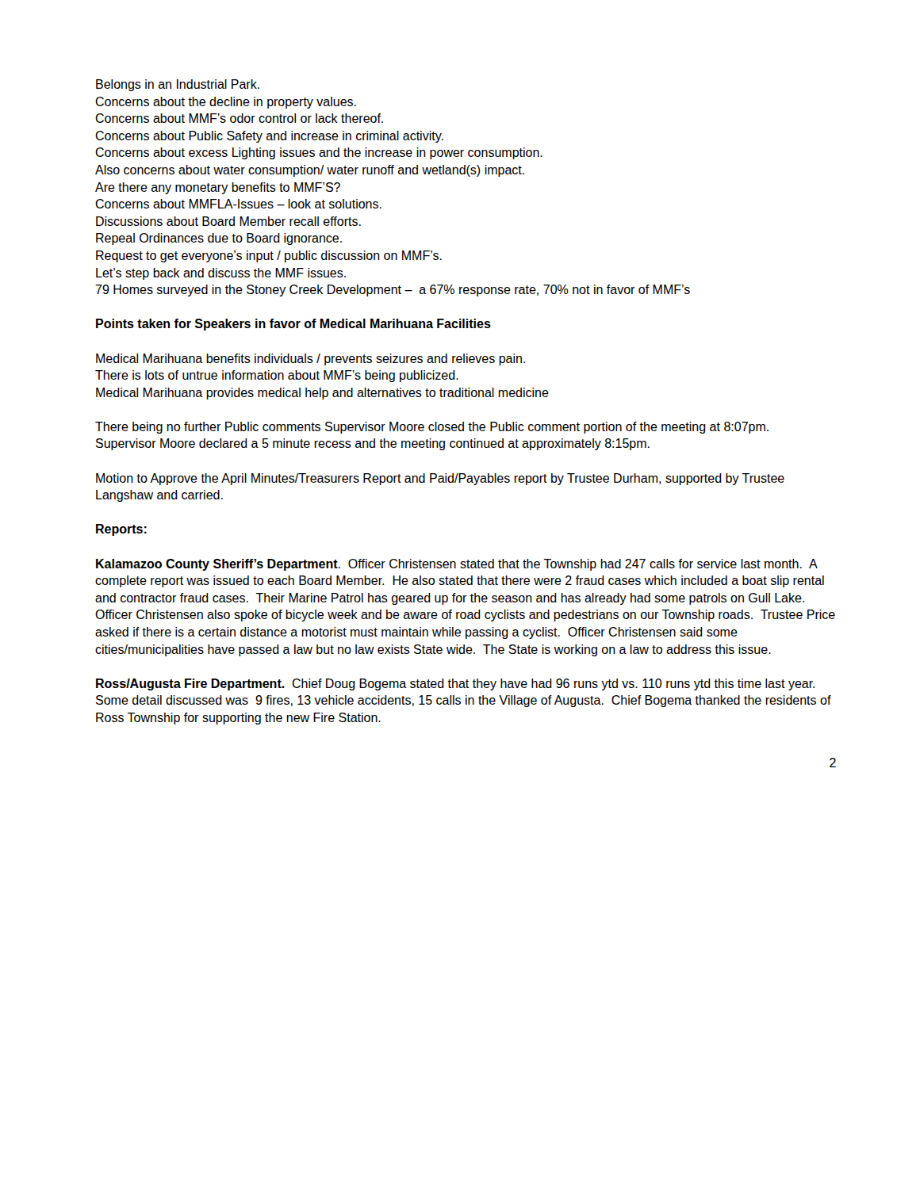Belongs in an Industrial Park.
Concerns about the decline in property values.
Concerns about MMF’s odor control or lack thereof.
Concerns about Public Safety and increase in criminal activity.
Concerns about excess Lighting issues and the increase in power consumption.
Also concerns about water consumption/ water runoff and wetland(s) impact.
Are there any monetary benefits to MMF’S?
Concerns about MMFLA-Issues – look at solutions.
Discussions about Board Member recall efforts.
Repeal Ordinances due to Board ignorance.
Request to get everyone’s input / public discussion on MMF’s.
Let’s step back and discuss the MMF issues.
79 Homes surveyed in the Stoney Creek Development – a 67% response rate, 70% not in favor of MMF’s
Points taken for Speakers in favor of Medical Marihuana Facilities
Medical Marihuana benefits individuals / prevents seizures and relieves pain.
There is lots of untrue information about MMF’s being publicized.
Medical Marihuana provides medical help and alternatives to traditional medicine
There being no further Public comments Supervisor Moore closed the Public comment portion of the meeting at 8:07pm. Supervisor Moore declared a 5 minute recess and the meeting continued at approximately 8:15pm.
Motion to Approve the April Minutes/Treasurers Report and Paid/Payables report by Trustee Durham, supported by Trustee Langshaw and carried.
Reports:
Kalamazoo County Sheriff’s Department. Officer Christensen stated that the Township had 247 calls for service last month. A complete report was issued to each Board Member. He also stated that there were 2 fraud cases which included a boat slip rental and contractor fraud cases. Their Marine Patrol has geared up for the season and has already had some patrols on Gull Lake. Officer Christensen also spoke of bicycle week and be aware of road cyclists and pedestrians on our Township roads. Trustee Price asked if there is a certain distance a motorist must maintain while passing a cyclist. Officer Christensen said some cities/municipalities have passed a law but no law exists State wide. The State is working on a law to address this issue.
Ross/Augusta Fire Department. Chief Doug Bogema stated that they have had 96 runs ytd vs. 110 runs ytd this time last year. Some detail discussed was 9 fires, 13 vehicle accidents, 15 calls in the Village of Augusta. Chief Bogema thanked the residents of Ross Township for supporting the new Fire Station.
2